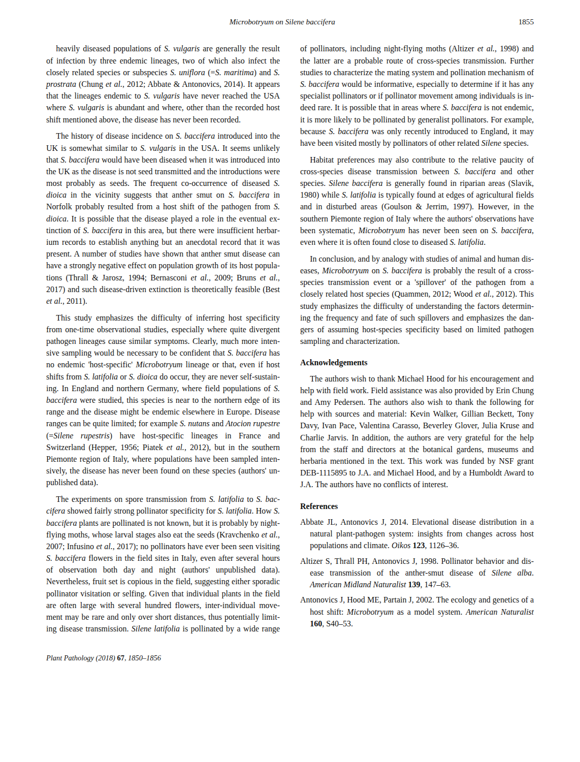Microbotryum on Silene baccifera 1855
heavily diseased populations of S. vulgaris are generally the result of infection by three endemic lineages, two of which also infect the closely related species or subspecies S. uniflora (=S. maritima) and S. prostrata (Chung et al., 2012; Abbate & Antonovics, 2014). It appears that the lineages endemic to S. vulgaris have never reached the USA where S. vulgaris is abundant and where, other than the recorded host shift mentioned above, the disease has never been recorded.
The history of disease incidence on S. baccifera introduced into the UK is somewhat similar to S. vulgaris in the USA. It seems unlikely that S. baccifera would have been diseased when it was introduced into the UK as the disease is not seed transmitted and the introductions were most probably as seeds. The frequent co-occurrence of diseased S. dioica in the vicinity suggests that anther smut on S. baccifera in Norfolk probably resulted from a host shift of the pathogen from S. dioica. It is possible that the disease played a role in the eventual extinction of S. baccifera in this area, but there were insufficient herbarium records to establish anything but an anecdotal record that it was present. A number of studies have shown that anther smut disease can have a strongly negative effect on population growth of its host populations (Thrall & Jarosz, 1994; Bernasconi et al., 2009; Bruns et al., 2017) and such disease-driven extinction is theoretically feasible (Best et al., 2011).
This study emphasizes the difficulty of inferring host specificity from one-time observational studies, especially where quite divergent pathogen lineages cause similar symptoms. Clearly, much more intensive sampling would be necessary to be confident that S. baccifera has no endemic 'host-specific' Microbotryum lineage or that, even if host shifts from S. latifolia or S. dioica do occur, they are never self-sustaining. In England and northern Germany, where field populations of S. baccifera were studied, this species is near to the northern edge of its range and the disease might be endemic elsewhere in Europe. Disease ranges can be quite limited; for example S. nutans and Atocion rupestre (=Silene rupestris) have host-specific lineages in France and Switzerland (Hepper, 1956; Piatek et al., 2012), but in the southern Piemonte region of Italy, where populations have been sampled intensively, the disease has never been found on these species (authors' unpublished data).
The experiments on spore transmission from S. latifolia to S. baccifera showed fairly strong pollinator specificity for S. latifolia. How S. baccifera plants are pollinated is not known, but it is probably by night-flying moths, whose larval stages also eat the seeds (Kravchenko et al., 2007; Infusino et al., 2017); no pollinators have ever been seen visiting S. baccifera flowers in the field sites in Italy, even after several hours of observation both day and night (authors' unpublished data). Nevertheless, fruit set is copious in the field, suggesting either sporadic pollinator visitation or selfing. Given that individual plants in the field are often large with several hundred flowers, inter-individual movement may be rare and only over short distances, thus potentially limiting disease transmission. Silene latifolia is pollinated by a wide range of pollinators, including night-flying moths (Altizer et al., 1998) and the latter are a probable route of cross-species transmission. Further studies to characterize the mating system and pollination mechanism of S. baccifera would be informative, especially to determine if it has any specialist pollinators or if pollinator movement among individuals is indeed rare. It is possible that in areas where S. baccifera is not endemic, it is more likely to be pollinated by generalist pollinators. For example, because S. baccifera was only recently introduced to England, it may have been visited mostly by pollinators of other related Silene species.
Habitat preferences may also contribute to the relative paucity of cross-species disease transmission between S. baccifera and other species. Silene baccifera is generally found in riparian areas (Slavik, 1980) while S. latifolia is typically found at edges of agricultural fields and in disturbed areas (Goulson & Jerrim, 1997). However, in the southern Piemonte region of Italy where the authors' observations have been systematic, Microbotryum has never been seen on S. baccifera, even where it is often found close to diseased S. latifolia.
In conclusion, and by analogy with studies of animal and human diseases, Microbotryum on S. baccifera is probably the result of a cross-species transmission event or a 'spillover' of the pathogen from a closely related host species (Quammen, 2012; Wood et al., 2012). This study emphasizes the difficulty of understanding the factors determining the frequency and fate of such spillovers and emphasizes the dangers of assuming host-species specificity based on limited pathogen sampling and characterization.
Acknowledgements
The authors wish to thank Michael Hood for his encouragement and help with field work. Field assistance was also provided by Erin Chung and Amy Pedersen. The authors also wish to thank the following for help with sources and material: Kevin Walker, Gillian Beckett, Tony Davy, Ivan Pace, Valentina Carasso, Beverley Glover, Julia Kruse and Charlie Jarvis. In addition, the authors are very grateful for the help from the staff and directors at the botanical gardens, museums and herbaria mentioned in the text. This work was funded by NSF grant DEB-1115895 to J.A. and Michael Hood, and by a Humboldt Award to J.A. The authors have no conflicts of interest.
References
Abbate JL, Antonovics J, 2014. Elevational disease distribution in a natural plant-pathogen system: insights from changes across host populations and climate. Oikos 123, 1126–36.
Altizer S, Thrall PH, Antonovics J, 1998. Pollinator behavior and disease transmission of the anther-smut disease of Silene alba. American Midland Naturalist 139, 147–63.
Antonovics J, Hood ME, Partain J, 2002. The ecology and genetics of a host shift: Microbotryum as a model system. American Naturalist 160, S40–53.
Plant Pathology (2018) 67, 1850–1856